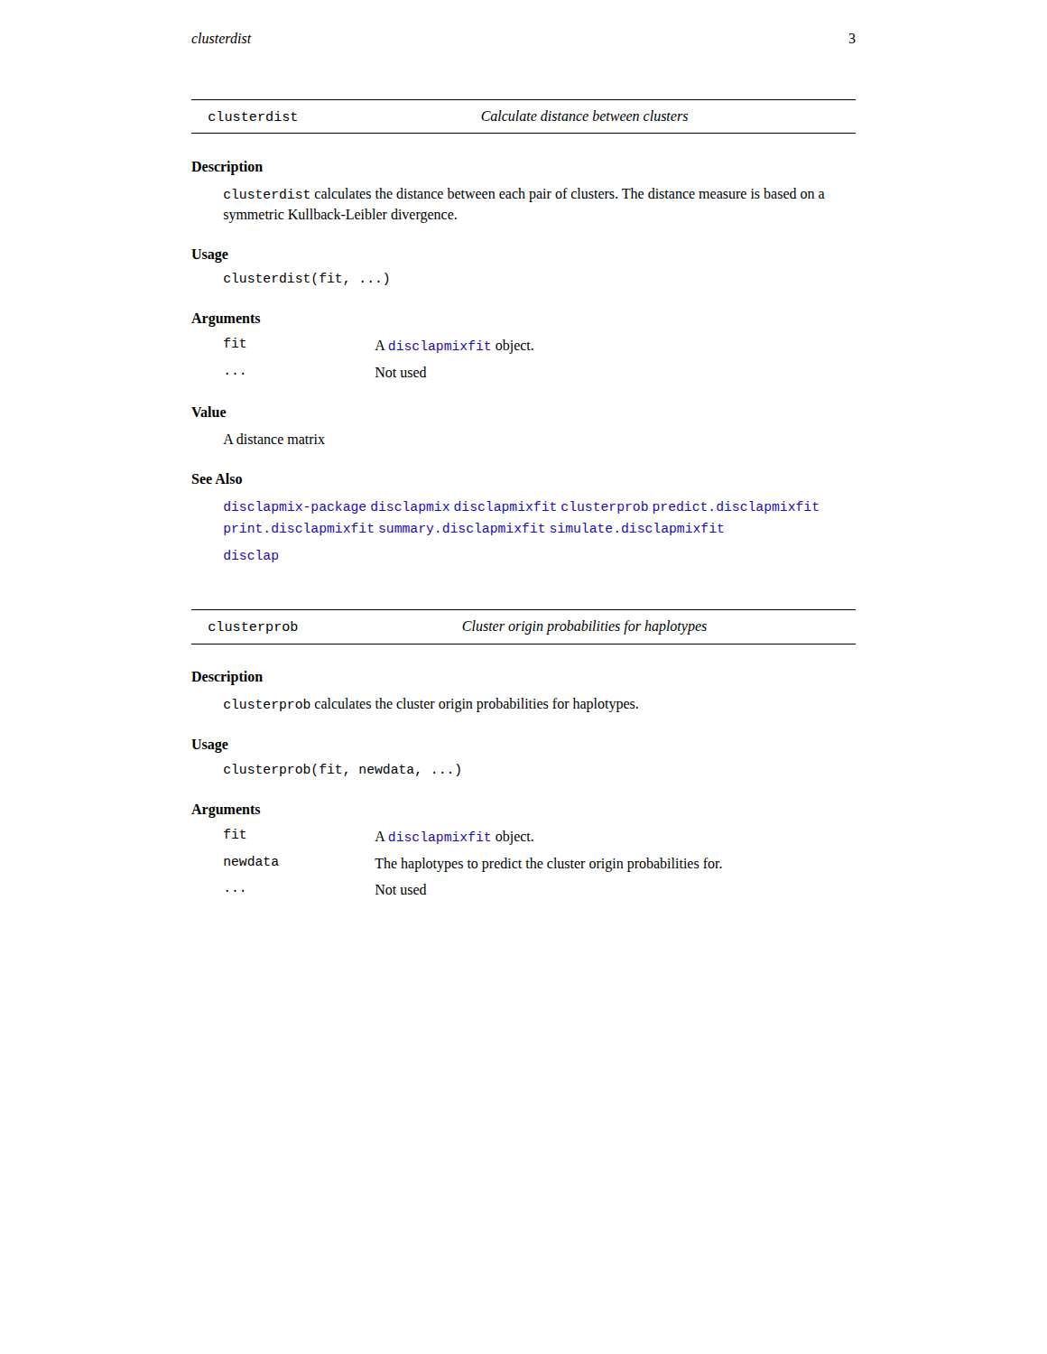clusterdist 3
clusterdist Calculate distance between clusters
Description
clusterdist calculates the distance between each pair of clusters. The distance measure is based on a symmetric Kullback-Leibler divergence.
Usage
clusterdist(fit, ...)
Arguments
fit
A disclapmixfit object.
...
Not used
Value
A distance matrix
See Also
disclapmix-package disclapmix disclapmixfit clusterprob predict.disclapmixfit print.disclapmixfit summary.disclapmixfit simulate.disclapmixfit
disclap
clusterprob Cluster origin probabilities for haplotypes
Description
clusterprob calculates the cluster origin probabilities for haplotypes.
Usage
clusterprob(fit, newdata, ...)
Arguments
fit
A disclapmixfit object.
newdata
The haplotypes to predict the cluster origin probabilities for.
...
Not used